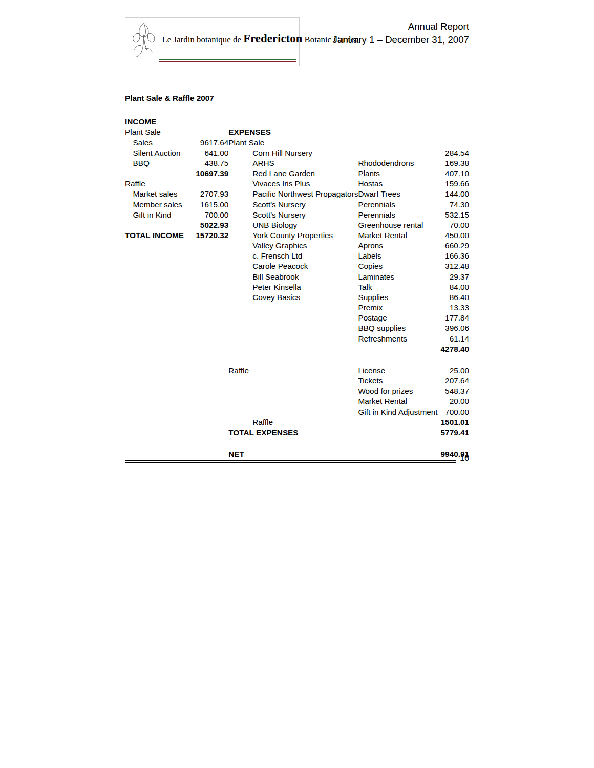Le Jardin botanique de Fredericton Botanic Garden
Annual Report
January 1 – December 31, 2007
Plant Sale & Raffle 2007
| INCOME | | | | |
| Plant Sale | | EXPENSES | | |
| | Sales | 9617.64 | Plant Sale | | |
| | Silent Auction | 641.00 | | Corn Hill Nursery | | 284.54 |
| | BBQ | 438.75 | | ARHS | Rhododendrons | 169.38 |
| | | 10697.39 | | Red Lane Garden | Plants | 407.10 |
| Raffle | | | Vivaces Iris Plus | Hostas | 159.66 |
| | Market sales | 2707.93 | | Pacific Northwest Propagators | Dwarf Trees | 144.00 |
| | Member sales | 1615.00 | | Scott's Nursery | Perennials | 74.30 |
| | Gift in Kind | 700.00 | | Scott's Nursery | Perennials | 532.15 |
| | | 5022.93 | | UNB Biology | Greenhouse rental | 70.00 |
| TOTAL INCOME | 15720.32 | | York County Properties | Market Rental | 450.00 |
| | | | | Valley Graphics | Aprons | 660.29 |
| | | | | c. Frensch Ltd | Labels | 166.36 |
| | | | | Carole Peacock | Copies | 312.48 |
| | | | | Bill Seabrook | Laminates | 29.37 |
| | | | | Peter Kinsella | Talk | 84.00 |
| | | | | Covey Basics | Supplies | 86.40 |
| | | | | | Premix | 13.33 |
| | | | | | Postage | 177.84 |
| | | | | | BBQ supplies | 396.06 |
| | | | | | Refreshments | 61.14 |
| | | | | | | 4278.40 |
| | | | Raffle | License | 25.00 |
| | | | | | Tickets | 207.64 |
| | | | | | Wood for prizes | 548.37 |
| | | | | | Market Rental | 20.00 |
| | | | | | Gift in Kind Adjustment | 700.00 |
| | | | | Raffle | | 1501.01 |
| | | | TOTAL EXPENSES | | 5779.41 |
| | | | NET | | 9940.91 |
16